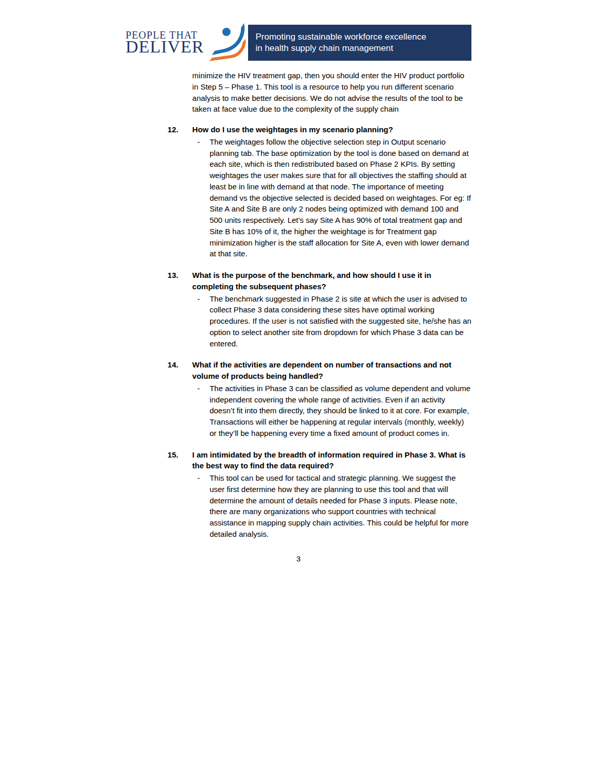PEOPLE THAT DELIVER
Promoting sustainable workforce excellence
in health supply chain management
minimize the HIV treatment gap, then you should enter the HIV product portfolio in Step 5 – Phase 1. This tool is a resource to help you run different scenario analysis to make better decisions. We do not advise the results of the tool to be taken at face value due to the complexity of the supply chain
How do I use the weightages in my scenario planning?
The weightages follow the objective selection step in Output scenario planning tab. The base optimization by the tool is done based on demand at each site, which is then redistributed based on Phase 2 KPIs. By setting weightages the user makes sure that for all objectives the staffing should at least be in line with demand at that node. The importance of meeting demand vs the objective selected is decided based on weightages. For eg: If Site A and Site B are only 2 nodes being optimized with demand 100 and 500 units respectively. Let’s say Site A has 90% of total treatment gap and Site B has 10% of it, the higher the weightage is for Treatment gap minimization higher is the staff allocation for Site A, even with lower demand at that site.
What is the purpose of the benchmark, and how should I use it in completing the subsequent phases?
The benchmark suggested in Phase 2 is site at which the user is advised to collect Phase 3 data considering these sites have optimal working procedures. If the user is not satisfied with the suggested site, he/she has an option to select another site from dropdown for which Phase 3 data can be entered.
What if the activities are dependent on number of transactions and not volume of products being handled?
The activities in Phase 3 can be classified as volume dependent and volume independent covering the whole range of activities. Even if an activity doesn’t fit into them directly, they should be linked to it at core. For example, Transactions will either be happening at regular intervals (monthly, weekly) or they’ll be happening every time a fixed amount of product comes in.
I am intimidated by the breadth of information required in Phase 3. What is the best way to find the data required?
This tool can be used for tactical and strategic planning. We suggest the user first determine how they are planning to use this tool and that will determine the amount of details needed for Phase 3 inputs. Please note, there are many organizations who support countries with technical assistance in mapping supply chain activities. This could be helpful for more detailed analysis.
3